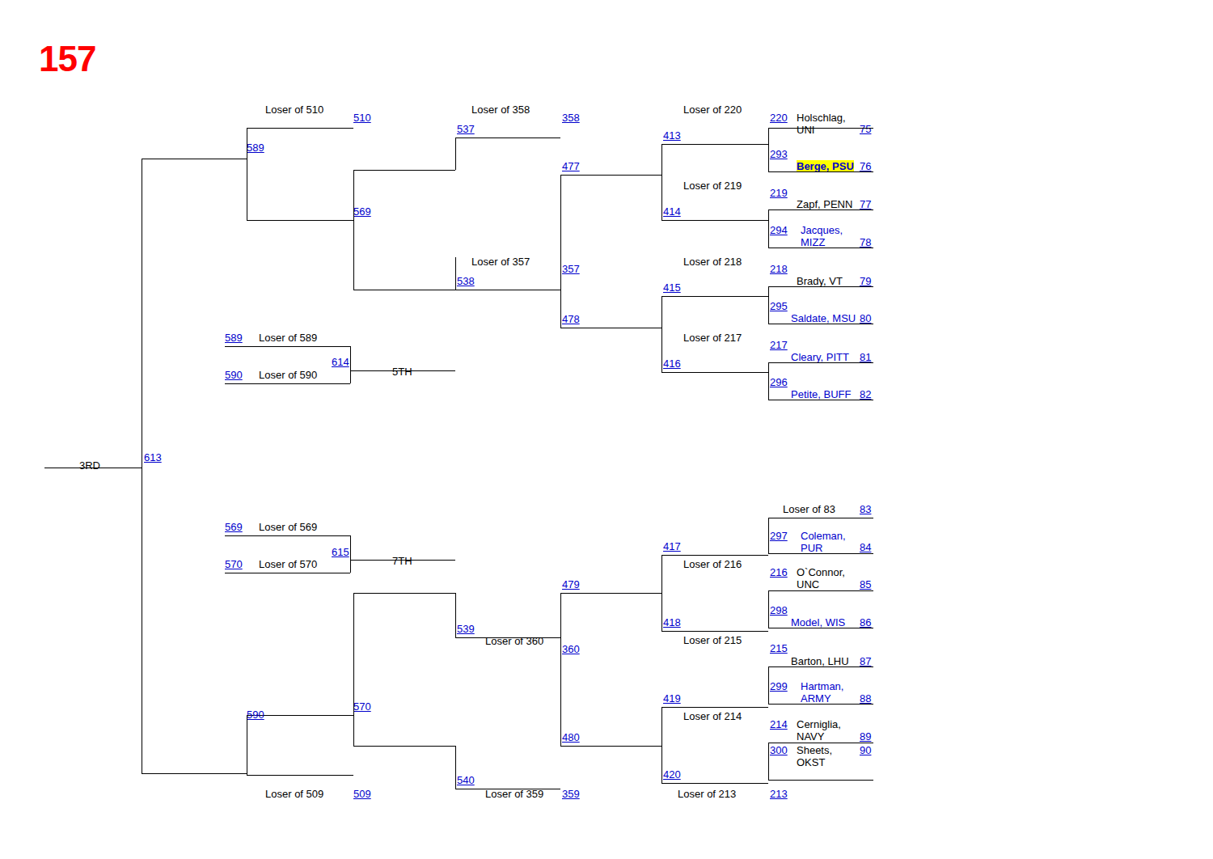157
Loser of 220
220
Holschlag,
UNI
75
293
Berge, PSU
76
413
Loser of 219
219
Zapf, PENN
77
294
Jacques,
MIZZ
78
414
477
Loser of 218
218
Brady, VT
79
295
Saldate, MSU
80
415
Loser of 217
217
Cleary, PITT
81
296
Petite, BUFF
82
416
478
Loser of 358
358
537
Loser of 357
357
538
Loser of 510
510
569
589
589
Loser of 589
590
Loser of 590
614
5TH
3RD
613
569
Loser of 569
570
Loser of 570
615
7TH
Loser of 83
83
297
Coleman,
PUR
84
417
Loser of 216
216
O`Connor,
UNC
85
298
Model, WIS
86
418
479
Loser of 215
215
Barton, LHU
87
299
Hartman,
ARMY
88
419
Loser of 214
214
Cerniglia,
NAVY
89
300
Sheets,
OKST
90
420
Loser of 213
213
480
539
Loser of 360
360
540
Loser of 359
359
570
Loser of 509
509
590